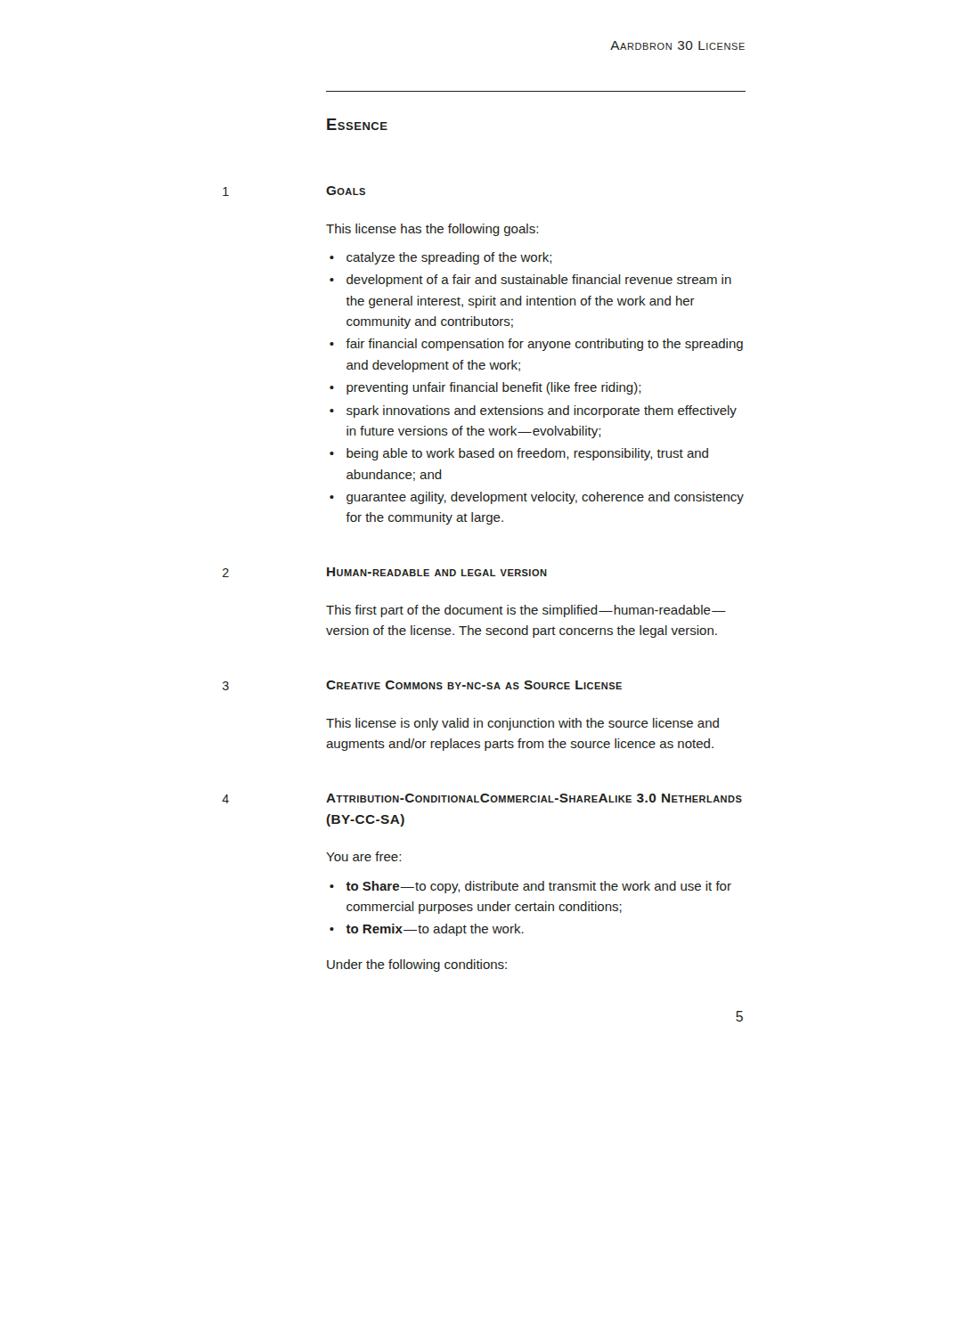Aardbron 30 License
Essence
1
Goals
This license has the following goals:
catalyze the spreading of the work;
development of a fair and sustainable financial revenue stream in the general interest, spirit and intention of the work and her community and contributors;
fair financial compensation for anyone contributing to the spreading and development of the work;
preventing unfair financial benefit (like free riding);
spark innovations and extensions and incorporate them effectively in future versions of the work — evolvability;
being able to work based on freedom, responsibility, trust and abundance; and
guarantee agility, development velocity, coherence and consistency for the community at large.
2
Human-readable and legal version
This first part of the document is the simplified — human-readable — version of the license. The second part concerns the legal version.
3
Creative Commons by-nc-sa as Source License
This license is only valid in conjunction with the source license and augments and/or replaces parts from the source licence as noted.
4
Attribution-ConditionalCommercial-ShareAlike 3.0 Netherlands (BY-CC-SA)
You are free:
to Share — to copy, distribute and transmit the work and use it for commercial purposes under certain conditions;
to Remix — to adapt the work.
Under the following conditions:
5